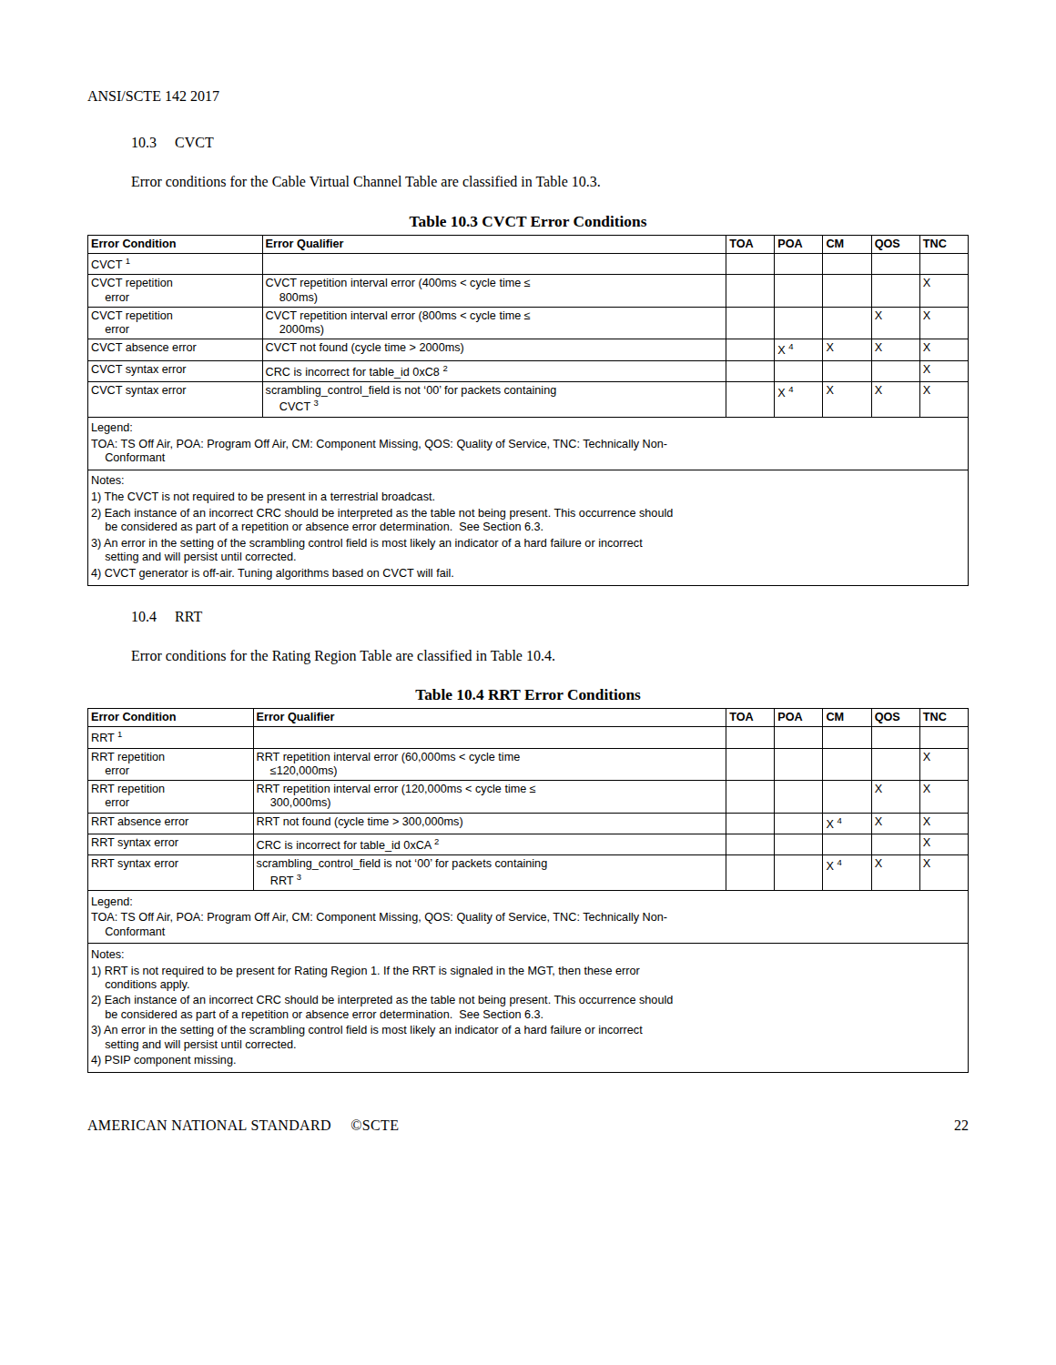ANSI/SCTE 142 2017
10.3 CVCT
Error conditions for the Cable Virtual Channel Table are classified in Table 10.3.
Table 10.3 CVCT Error Conditions
| Error Condition | Error Qualifier | TOA | POA | CM | QOS | TNC |
| --- | --- | --- | --- | --- | --- | --- |
| CVCT 1 | | | | | | |
| CVCT repetition error | CVCT repetition interval error (400ms < cycle time ≤ 800ms) | | | | | X |
| CVCT repetition error | CVCT repetition interval error (800ms < cycle time ≤ 2000ms) | | | | X | X |
| CVCT absence error | CVCT not found (cycle time > 2000ms) | | X 4 | X | X | X |
| CVCT syntax error | CRC is incorrect for table_id 0xC8 2 | | | | | X |
| CVCT syntax error | scrambling_control_field is not ‘00’ for packets containing CVCT 3 | | X 4 | X | X | X |
| Legend: TOA: TS Off Air, POA: Program Off Air, CM: Component Missing, QOS: Quality of Service, TNC: Technically Non- Conformant |
| Notes: 1) The CVCT is not required to be present in a terrestrial broadcast. 2) Each instance of an incorrect CRC should be interpreted as the table not being present. This occurrence should be considered as part of a repetition or absence error determination. See Section 6.3. 3) An error in the setting of the scrambling control field is most likely an indicator of a hard failure or incorrect setting and will persist until corrected. 4) CVCT generator is off-air. Tuning algorithms based on CVCT will fail. |
10.4 RRT
Error conditions for the Rating Region Table are classified in Table 10.4.
Table 10.4 RRT Error Conditions
| Error Condition | Error Qualifier | TOA | POA | CM | QOS | TNC |
| --- | --- | --- | --- | --- | --- | --- |
| RRT 1 | | | | | | |
| RRT repetition error | RRT repetition interval error (60,000ms < cycle time ≤120,000ms) | | | | | X |
| RRT repetition error | RRT repetition interval error (120,000ms < cycle time ≤ 300,000ms) | | | | X | X |
| RRT absence error | RRT not found (cycle time > 300,000ms) | | | X 4 | X | X |
| RRT syntax error | CRC is incorrect for table_id 0xCA 2 | | | | | X |
| RRT syntax error | scrambling_control_field is not ‘00’ for packets containing RRT 3 | | | X 4 | X | X |
| Legend: TOA: TS Off Air, POA: Program Off Air, CM: Component Missing, QOS: Quality of Service, TNC: Technically Non- Conformant |
| Notes: 1) RRT is not required to be present for Rating Region 1. If the RRT is signaled in the MGT, then these error conditions apply. 2) Each instance of an incorrect CRC should be interpreted as the table not being present. This occurrence should be considered as part of a repetition or absence error determination. See Section 6.3. 3) An error in the setting of the scrambling control field is most likely an indicator of a hard failure or incorrect setting and will persist until corrected. 4) PSIP component missing. |
AMERICAN NATIONAL STANDARD ©SCTE 22